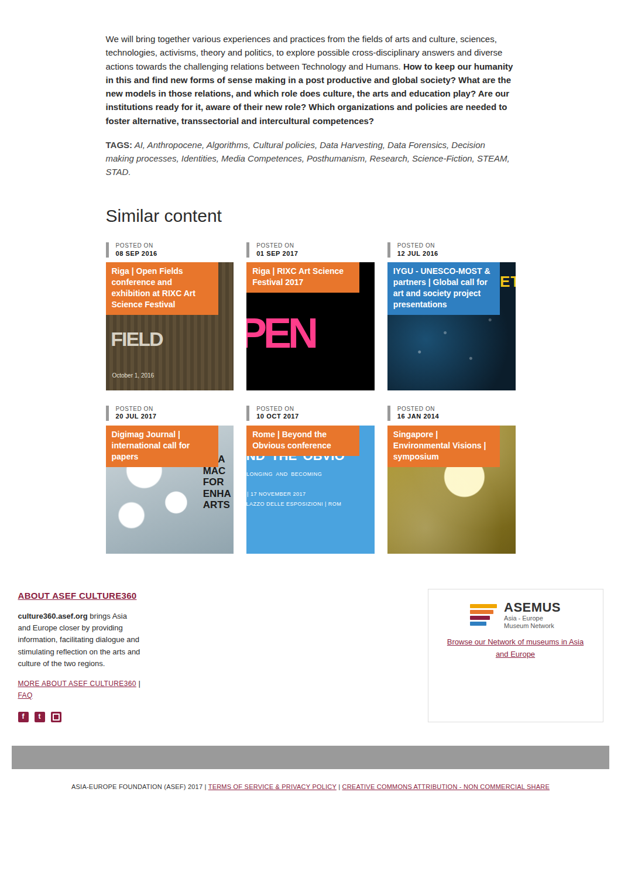We will bring together various experiences and practices from the fields of arts and culture, sciences, technologies, activisms, theory and politics, to explore possible cross-disciplinary answers and diverse actions towards the challenging relations between Technology and Humans. How to keep our humanity in this and find new forms of sense making in a post productive and global society? What are the new models in those relations, and which role does culture, the arts and education play? Are our institutions ready for it, aware of their new role? Which organizations and policies are needed to foster alternative, transsectorial and intercultural competences?
TAGS: AI, Anthropocene, Algorithms, Cultural policies, Data Harvesting, Data Forensics, Decision making processes, Identities, Media Competences, Posthumanism, Research, Science-Fiction, STEAM, STAD.
Similar content
Posted on08 SEP 2016
Riga | Open Fields conference and exhibition at RIXC Art Science Festival
Posted on01 SEP 2017
Riga | RIXC Art Science Festival 2017
Posted on12 JUL 2016
IYGU - UNESCO-MOST & partners | Global call for art and society project presentations
Posted on20 JUL 2017
Digimag Journal | international call for papers
Posted on10 OCT 2017
Rome | Beyond the Obvious conference
Posted on16 JAN 2014
Singapore | Environmental Visions | symposium
About ASEF culture360
culture360.asef.org brings Asia and Europe closer by providing information, facilitating dialogue and stimulating reflection on the arts and culture of the two regions.
More about ASEF culture360 | FAQ
ASEMUS Asia - Europe
Museum Network
Browse our Network of museums in Asia and Europe
ASIA-EUROPE FOUNDATION (ASEF) 2017 | TERMS OF SERVICE & PRIVACY POLICY | CREATIVE COMMONS ATTRIBUTION - NON COMMERCIAL SHARE